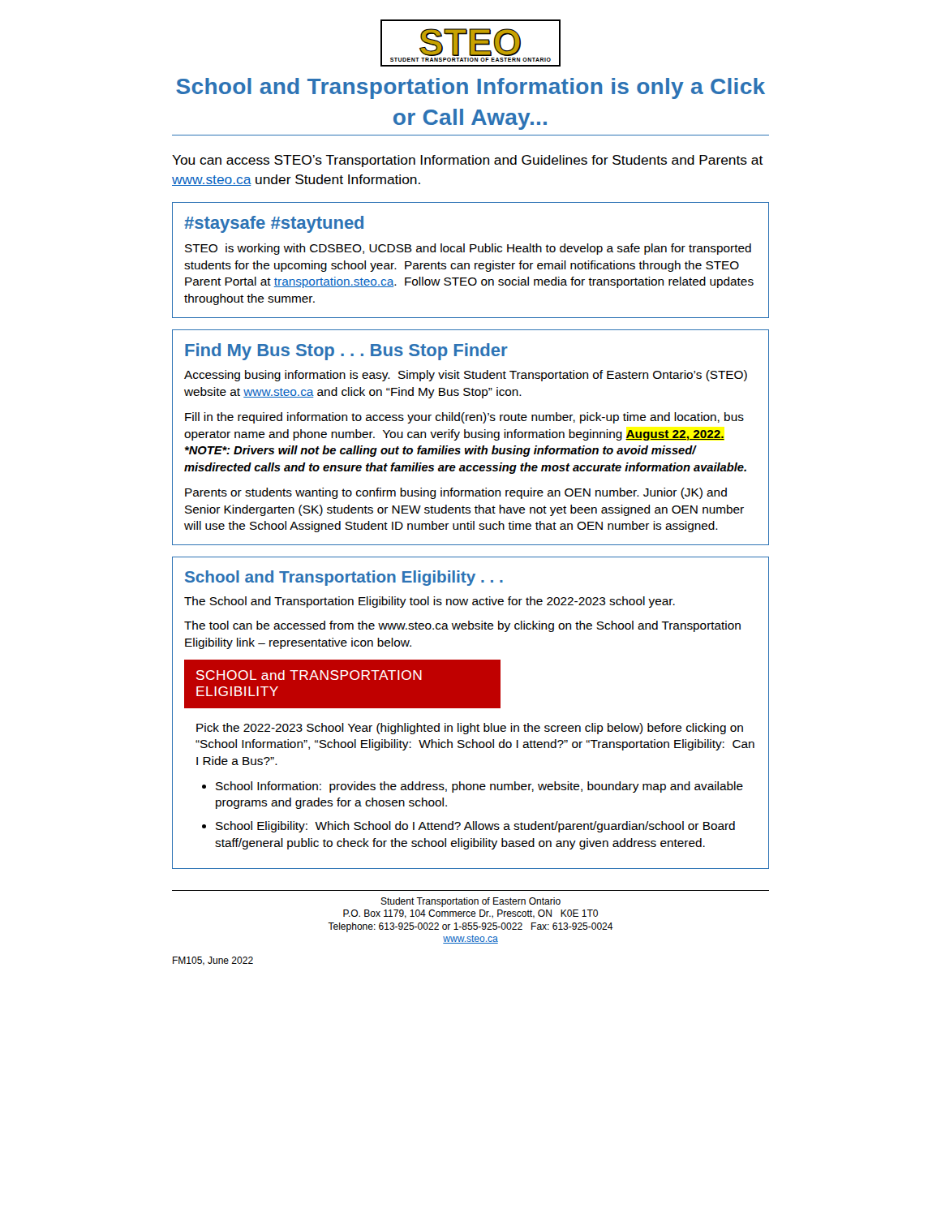STEO
STUDENT TRANSPORTATION OF EASTERN ONTARIO
School and Transportation Information is only a Click or Call Away...
You can access STEO’s Transportation Information and Guidelines for Students and Parents at www.steo.ca under Student Information.
#staysafe #staytuned
STEO is working with CDSBEO, UCDSB and local Public Health to develop a safe plan for transported students for the upcoming school year. Parents can register for email notifications through the STEO Parent Portal at transportation.steo.ca. Follow STEO on social media for transportation related updates throughout the summer.
Find My Bus Stop . . . Bus Stop Finder
Accessing busing information is easy. Simply visit Student Transportation of Eastern Ontario’s (STEO) website at www.steo.ca and click on “Find My Bus Stop” icon.
Fill in the required information to access your child(ren)’s route number, pick-up time and location, bus operator name and phone number. You can verify busing information beginning August 22, 2022. *NOTE*: Drivers will not be calling out to families with busing information to avoid missed/ misdirected calls and to ensure that families are accessing the most accurate information available.
Parents or students wanting to confirm busing information require an OEN number. Junior (JK) and Senior Kindergarten (SK) students or NEW students that have not yet been assigned an OEN number will use the School Assigned Student ID number until such time that an OEN number is assigned.
School and Transportation Eligibility . . .
The School and Transportation Eligibility tool is now active for the 2022-2023 school year.
The tool can be accessed from the www.steo.ca website by clicking on the School and Transportation Eligibility link – representative icon below.
SCHOOL and TRANSPORTATION
ELIGIBILITY
Pick the 2022-2023 School Year (highlighted in light blue in the screen clip below) before clicking on “School Information”, “School Eligibility: Which School do I attend?” or “Transportation Eligibility: Can I Ride a Bus?”.
School Information: provides the address, phone number, website, boundary map and available programs and grades for a chosen school.
School Eligibility: Which School do I Attend? Allows a student/parent/guardian/school or Board staff/general public to check for the school eligibility based on any given address entered.
Student Transportation of Eastern Ontario
P.O. Box 1179, 104 Commerce Dr., Prescott, ON K0E 1T0
Telephone: 613-925-0022 or 1-855-925-0022 Fax: 613-925-0024
www.steo.ca
FM105, June 2022